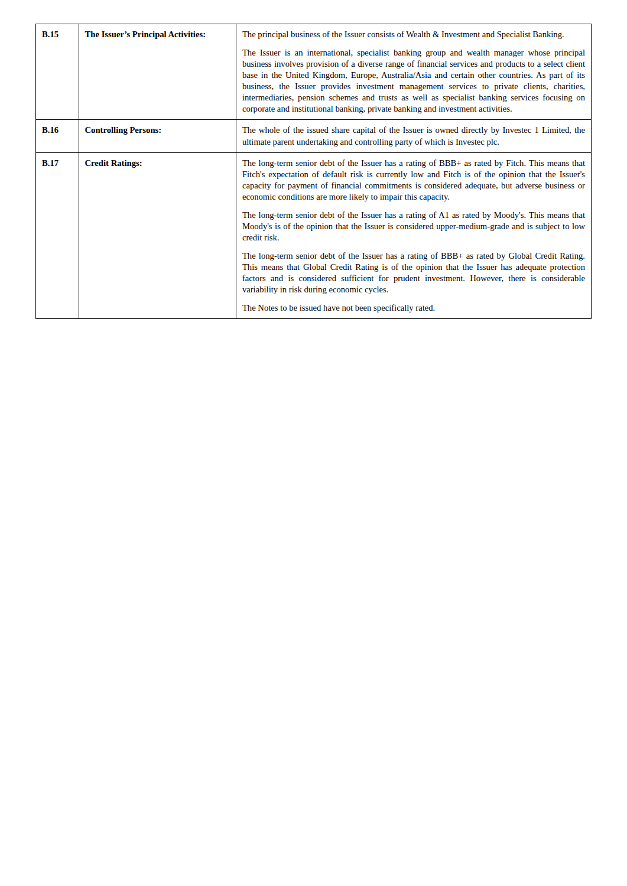| B.15 | The Issuer’s Principal Activities: | The principal business of the Issuer consists of Wealth & Investment and Specialist Banking. The Issuer is an international, specialist banking group and wealth manager whose principal business involves provision of a diverse range of financial services and products to a select client base in the United Kingdom, Europe, Australia/Asia and certain other countries. As part of its business, the Issuer provides investment management services to private clients, charities, intermediaries, pension schemes and trusts as well as specialist banking services focusing on corporate and institutional banking, private banking and investment activities. |
| B.16 | Controlling Persons: | The whole of the issued share capital of the Issuer is owned directly by Investec 1 Limited, the ultimate parent undertaking and controlling party of which is Investec plc. |
| B.17 | Credit Ratings: | The long-term senior debt of the Issuer has a rating of BBB+ as rated by Fitch. This means that Fitch's expectation of default risk is currently low and Fitch is of the opinion that the Issuer's capacity for payment of financial commitments is considered adequate, but adverse business or economic conditions are more likely to impair this capacity. The long-term senior debt of the Issuer has a rating of A1 as rated by Moody's. This means that Moody's is of the opinion that the Issuer is considered upper-medium-grade and is subject to low credit risk. The long-term senior debt of the Issuer has a rating of BBB+ as rated by Global Credit Rating. This means that Global Credit Rating is of the opinion that the Issuer has adequate protection factors and is considered sufficient for prudent investment. However, there is considerable variability in risk during economic cycles. The Notes to be issued have not been specifically rated. |